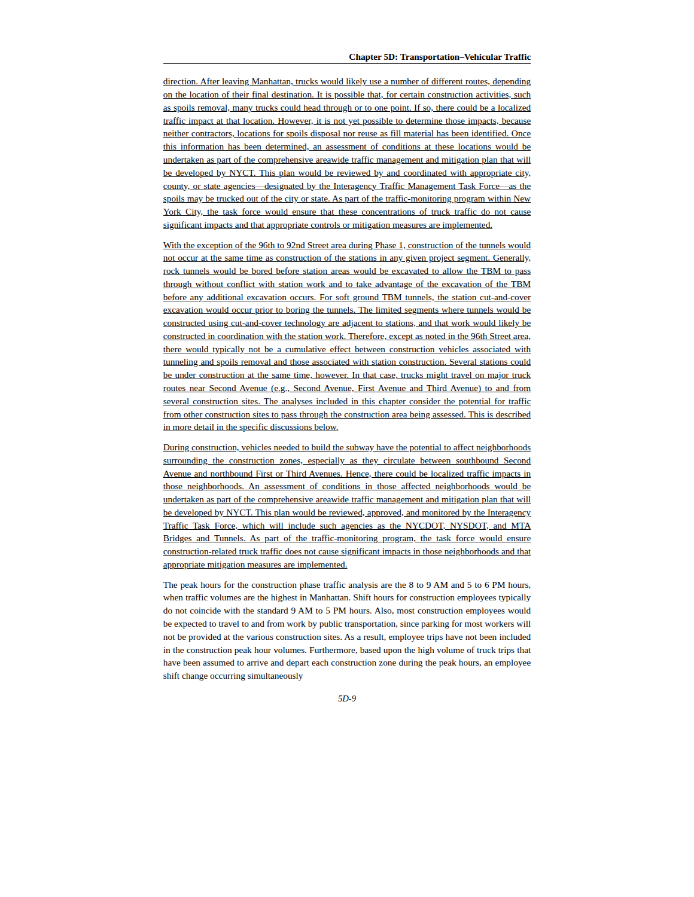Chapter 5D: Transportation–Vehicular Traffic
direction. After leaving Manhattan, trucks would likely use a number of different routes, depending on the location of their final destination. It is possible that, for certain construction activities, such as spoils removal, many trucks could head through or to one point. If so, there could be a localized traffic impact at that location. However, it is not yet possible to determine those impacts, because neither contractors, locations for spoils disposal nor reuse as fill material has been identified. Once this information has been determined, an assessment of conditions at these locations would be undertaken as part of the comprehensive areawide traffic management and mitigation plan that will be developed by NYCT. This plan would be reviewed by and coordinated with appropriate city, county, or state agencies—designated by the Interagency Traffic Management Task Force—as the spoils may be trucked out of the city or state. As part of the traffic-monitoring program within New York City, the task force would ensure that these concentrations of truck traffic do not cause significant impacts and that appropriate controls or mitigation measures are implemented.
With the exception of the 96th to 92nd Street area during Phase 1, construction of the tunnels would not occur at the same time as construction of the stations in any given project segment. Generally, rock tunnels would be bored before station areas would be excavated to allow the TBM to pass through without conflict with station work and to take advantage of the excavation of the TBM before any additional excavation occurs. For soft ground TBM tunnels, the station cut-and-cover excavation would occur prior to boring the tunnels. The limited segments where tunnels would be constructed using cut-and-cover technology are adjacent to stations, and that work would likely be constructed in coordination with the station work. Therefore, except as noted in the 96th Street area, there would typically not be a cumulative effect between construction vehicles associated with tunneling and spoils removal and those associated with station construction. Several stations could be under construction at the same time, however. In that case, trucks might travel on major truck routes near Second Avenue (e.g., Second Avenue, First Avenue and Third Avenue) to and from several construction sites. The analyses included in this chapter consider the potential for traffic from other construction sites to pass through the construction area being assessed. This is described in more detail in the specific discussions below.
During construction, vehicles needed to build the subway have the potential to affect neighborhoods surrounding the construction zones, especially as they circulate between southbound Second Avenue and northbound First or Third Avenues. Hence, there could be localized traffic impacts in those neighborhoods. An assessment of conditions in those affected neighborhoods would be undertaken as part of the comprehensive areawide traffic management and mitigation plan that will be developed by NYCT. This plan would be reviewed, approved, and monitored by the Interagency Traffic Task Force, which will include such agencies as the NYCDOT, NYSDOT, and MTA Bridges and Tunnels. As part of the traffic-monitoring program, the task force would ensure construction-related truck traffic does not cause significant impacts in those neighborhoods and that appropriate mitigation measures are implemented.
The peak hours for the construction phase traffic analysis are the 8 to 9 AM and 5 to 6 PM hours, when traffic volumes are the highest in Manhattan. Shift hours for construction employees typically do not coincide with the standard 9 AM to 5 PM hours. Also, most construction employees would be expected to travel to and from work by public transportation, since parking for most workers will not be provided at the various construction sites. As a result, employee trips have not been included in the construction peak hour volumes. Furthermore, based upon the high volume of truck trips that have been assumed to arrive and depart each construction zone during the peak hours, an employee shift change occurring simultaneously
5D-9